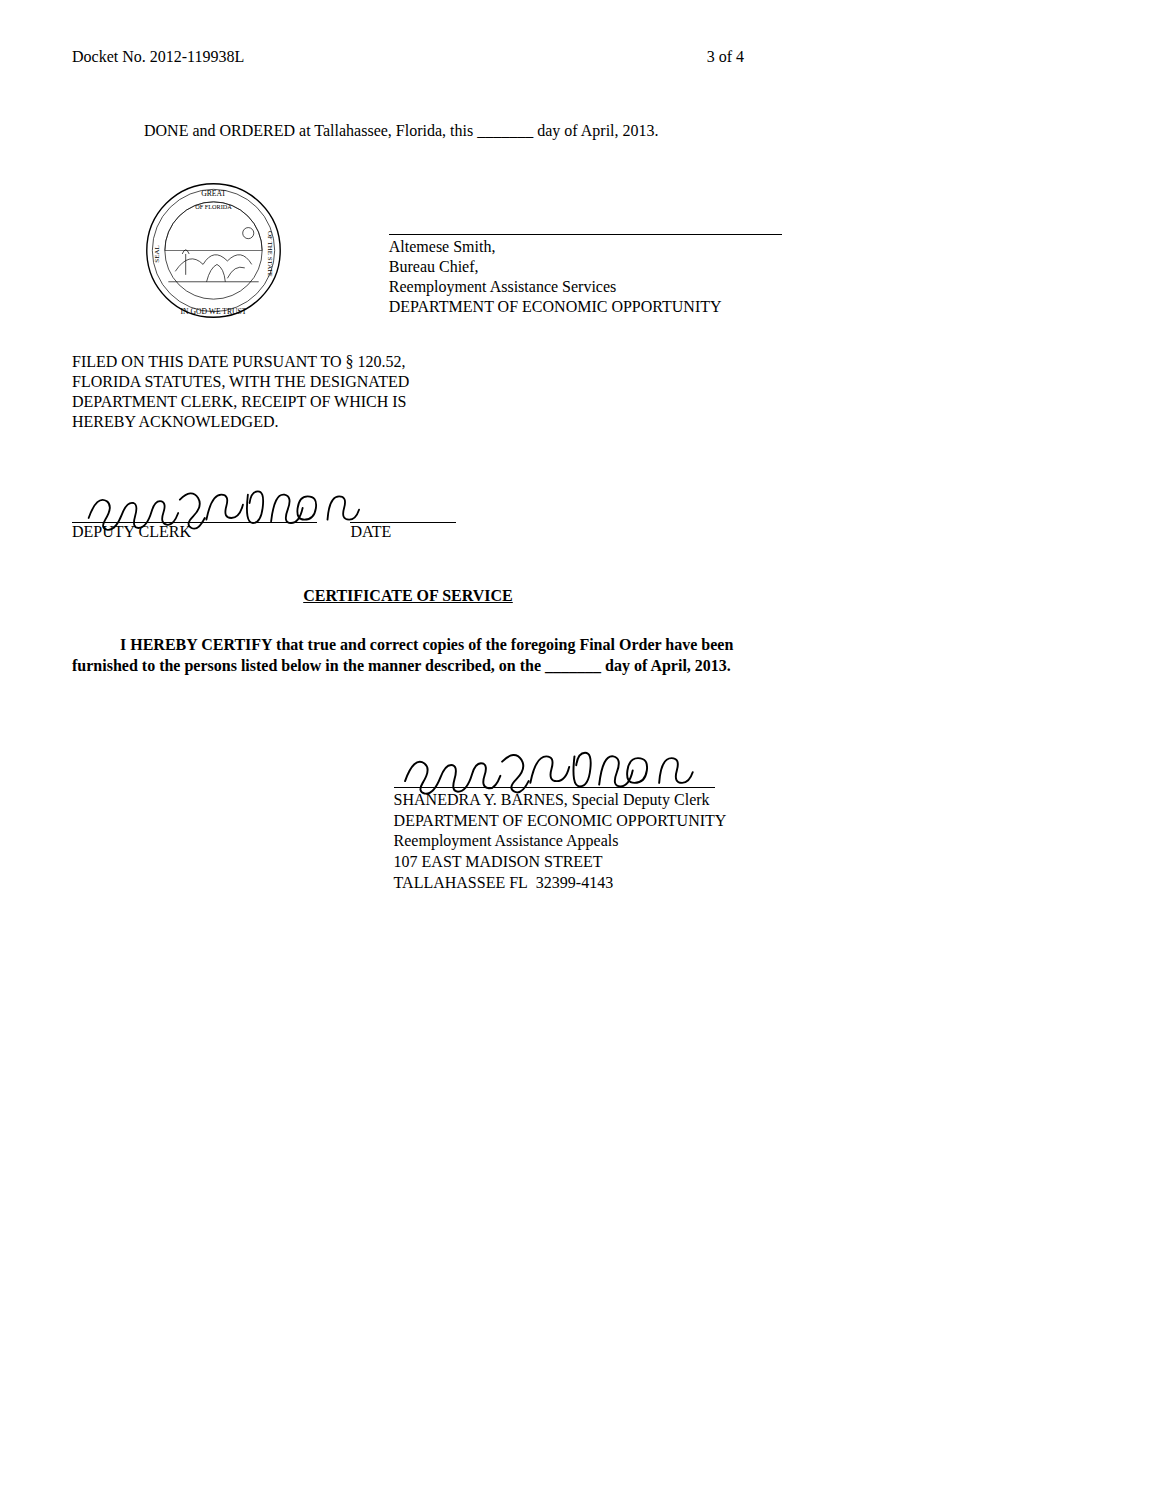Docket No. 2012-119938L 3 of 4
DONE and ORDERED at Tallahassee, Florida, this _______ day of April, 2013.
Altemese Smith,
Bureau Chief,
Reemployment Assistance Services
DEPARTMENT OF ECONOMIC OPPORTUNITY
FILED ON THIS DATE PURSUANT TO § 120.52,
FLORIDA STATUTES, WITH THE DESIGNATED
DEPARTMENT CLERK, RECEIPT OF WHICH IS
HEREBY ACKNOWLEDGED.
DEPUTY CLERK
DATE
CERTIFICATE OF SERVICE
I HEREBY CERTIFY that true and correct copies of the foregoing Final Order have been furnished to the persons listed below in the manner described, on the _______ day of April, 2013.
SHANEDRA Y. BARNES, Special Deputy Clerk
DEPARTMENT OF ECONOMIC OPPORTUNITY
Reemployment Assistance Appeals
107 EAST MADISON STREET
TALLAHASSEE FL 32399-4143